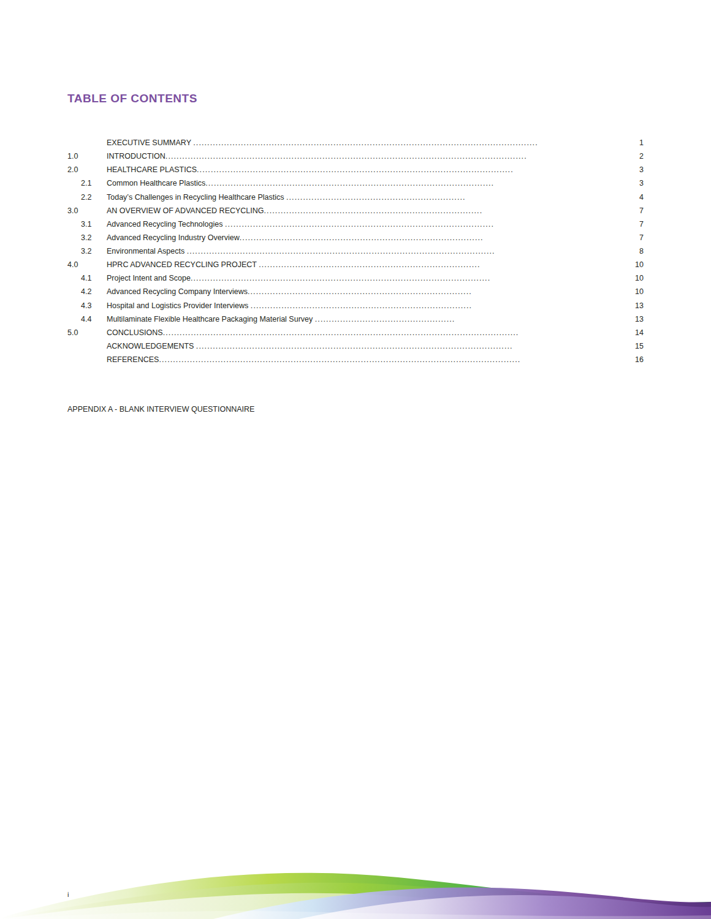TABLE OF CONTENTS
| | EXECUTIVE SUMMARY ........................................................................................................................... | 1 |
| 1.0 | INTRODUCTION ................................................................................................................................. | 2 |
| 2.0 | HEALTHCARE PLASTICS ................................................................................................................. | 3 |
| 2.1 | Common Healthcare Plastics ....................................................................................................... | 3 |
| 2.2 | Today’s Challenges in Recycling Healthcare Plastics ................................................................ | 4 |
| 3.0 | AN OVERVIEW OF ADVANCED RECYCLING .............................................................................. | 7 |
| 3.1 | Advanced Recycling Technologies ................................................................................................ | 7 |
| 3.2 | Advanced Recycling Industry Overview ....................................................................................... | 7 |
| 3.2 | Environmental Aspects .............................................................................................................. | 8 |
| 4.0 | HPRC ADVANCED RECYCLING PROJECT ............................................................................... | 10 |
| 4.1 | Project Intent and Scope ........................................................................................................... | 10 |
| 4.2 | Advanced Recycling Company Interviews ................................................................................ | 10 |
| 4.3 | Hospital and Logistics Provider Interviews ............................................................................... | 13 |
| 4.4 | Multilaminate Flexible Healthcare Packaging Material Survey .................................................. | 13 |
| 5.0 | CONCLUSIONS ............................................................................................................................... | 14 |
| | ACKNOWLEDGEMENTS ................................................................................................................. | 15 |
| | REFERENCES ................................................................................................................................. | 16 |
APPENDIX A - BLANK INTERVIEW QUESTIONNAIRE
i